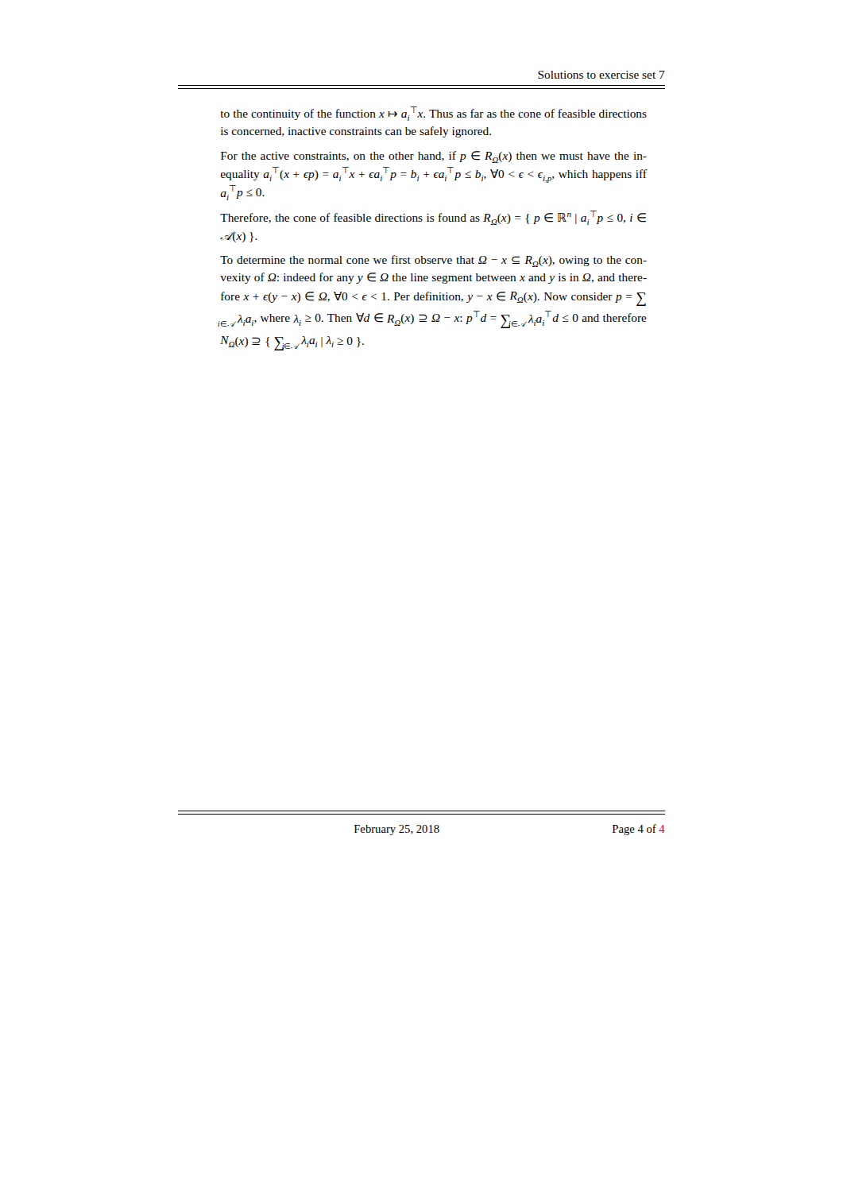Solutions to exercise set 7
to the continuity of the function x ↦ ai⊤x. Thus as far as the cone of feasible directions is concerned, inactive constraints can be safely ignored.
For the active constraints, on the other hand, if p ∈ RΩ(x) then we must have the inequality ai⊤(x + ϵp) = ai⊤x + ϵai⊤p = bi + ϵai⊤p ≤ bi, ∀0 < ϵ < ϵi,p, which happens iff ai⊤p ≤ 0.
Therefore, the cone of feasible directions is found as RΩ(x) = { p ∈ ℝn | ai⊤p ≤ 0, i ∈ 𝒜(x) }.
To determine the normal cone we first observe that Ω − x ⊆ RΩ(x), owing to the convexity of Ω: indeed for any y ∈ Ω the line segment between x and y is in Ω, and therefore x + ϵ(y − x) ∈ Ω, ∀0 < ϵ < 1. Per definition, y − x ∈ RΩ(x). Now consider p = ∑i∈𝒜 λiai, where λi ≥ 0. Then ∀d ∈ RΩ(x) ⊇ Ω − x: p⊤d = ∑i∈𝒜 λiai⊤d ≤ 0 and therefore NΩ(x) ⊇ { ∑i∈𝒜 λiai | λi ≥ 0 }.
February 25, 2018
Page 4 of 4